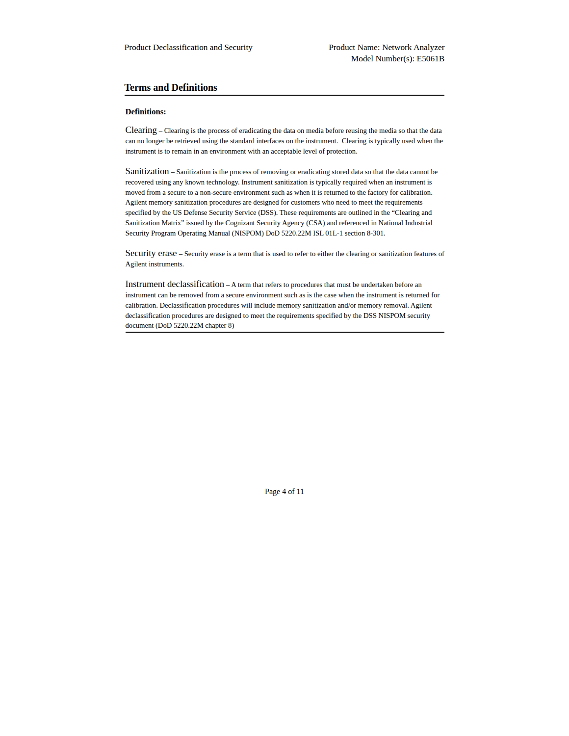Product Declassification and Security
Product Name: Network Analyzer
Model Number(s): E5061B
Terms and Definitions
Definitions:
Clearing – Clearing is the process of eradicating the data on media before reusing the media so that the data can no longer be retrieved using the standard interfaces on the instrument. Clearing is typically used when the instrument is to remain in an environment with an acceptable level of protection.
Sanitization – Sanitization is the process of removing or eradicating stored data so that the data cannot be recovered using any known technology. Instrument sanitization is typically required when an instrument is moved from a secure to a non-secure environment such as when it is returned to the factory for calibration. Agilent memory sanitization procedures are designed for customers who need to meet the requirements specified by the US Defense Security Service (DSS). These requirements are outlined in the “Clearing and Sanitization Matrix” issued by the Cognizant Security Agency (CSA) and referenced in National Industrial Security Program Operating Manual (NISPOM) DoD 5220.22M ISL 01L-1 section 8-301.
Security erase – Security erase is a term that is used to refer to either the clearing or sanitization features of Agilent instruments.
Instrument declassification – A term that refers to procedures that must be undertaken before an instrument can be removed from a secure environment such as is the case when the instrument is returned for calibration. Declassification procedures will include memory sanitization and/or memory removal. Agilent declassification procedures are designed to meet the requirements specified by the DSS NISPOM security document (DoD 5220.22M chapter 8)
Page 4 of 11